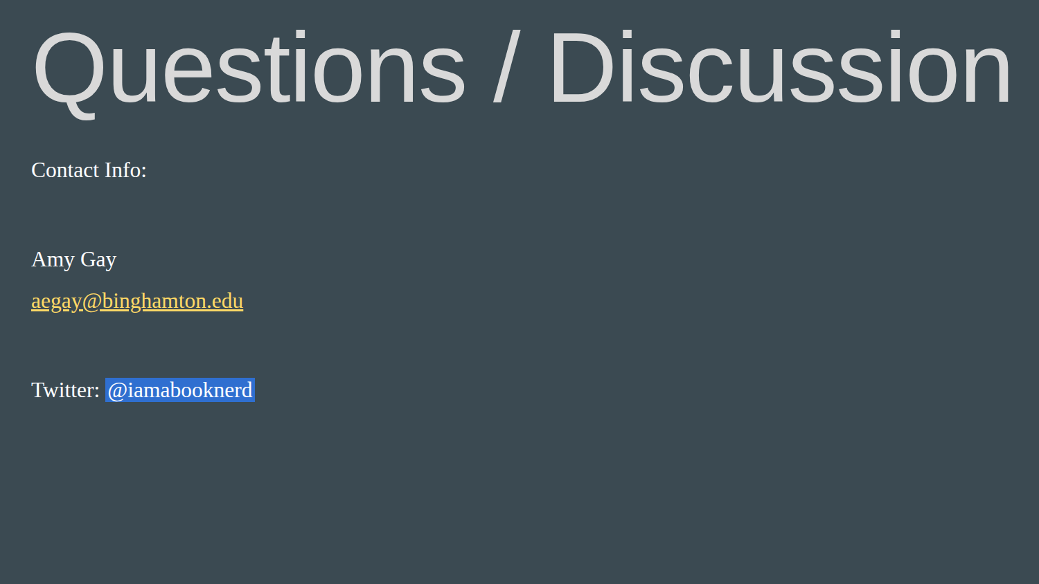Questions / Discussion
Contact Info:
Amy Gay
aegay@binghamton.edu
Twitter: @iamabooknerd